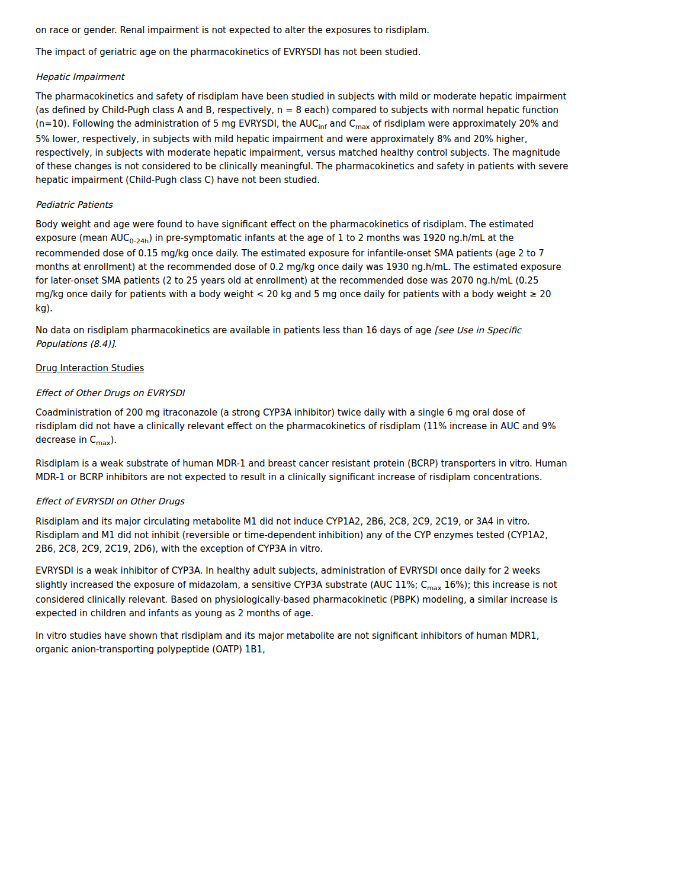on race or gender. Renal impairment is not expected to alter the exposures to risdiplam.
The impact of geriatric age on the pharmacokinetics of EVRYSDI has not been studied.
Hepatic Impairment
The pharmacokinetics and safety of risdiplam have been studied in subjects with mild or moderate hepatic impairment (as defined by Child-Pugh class A and B, respectively, n = 8 each) compared to subjects with normal hepatic function (n=10). Following the administration of 5 mg EVRYSDI, the AUCinf and Cmax of risdiplam were approximately 20% and 5% lower, respectively, in subjects with mild hepatic impairment and were approximately 8% and 20% higher, respectively, in subjects with moderate hepatic impairment, versus matched healthy control subjects. The magnitude of these changes is not considered to be clinically meaningful. The pharmacokinetics and safety in patients with severe hepatic impairment (Child-Pugh class C) have not been studied.
Pediatric Patients
Body weight and age were found to have significant effect on the pharmacokinetics of risdiplam. The estimated exposure (mean AUC0-24h) in pre-symptomatic infants at the age of 1 to 2 months was 1920 ng.h/mL at the recommended dose of 0.15 mg/kg once daily. The estimated exposure for infantile-onset SMA patients (age 2 to 7 months at enrollment) at the recommended dose of 0.2 mg/kg once daily was 1930 ng.h/mL. The estimated exposure for later-onset SMA patients (2 to 25 years old at enrollment) at the recommended dose was 2070 ng.h/mL (0.25 mg/kg once daily for patients with a body weight < 20 kg and 5 mg once daily for patients with a body weight ≥ 20 kg).
No data on risdiplam pharmacokinetics are available in patients less than 16 days of age [see Use in Specific Populations (8.4)].
Drug Interaction Studies
Effect of Other Drugs on EVRYSDI
Coadministration of 200 mg itraconazole (a strong CYP3A inhibitor) twice daily with a single 6 mg oral dose of risdiplam did not have a clinically relevant effect on the pharmacokinetics of risdiplam (11% increase in AUC and 9% decrease in Cmax).
Risdiplam is a weak substrate of human MDR-1 and breast cancer resistant protein (BCRP) transporters in vitro. Human MDR-1 or BCRP inhibitors are not expected to result in a clinically significant increase of risdiplam concentrations.
Effect of EVRYSDI on Other Drugs
Risdiplam and its major circulating metabolite M1 did not induce CYP1A2, 2B6, 2C8, 2C9, 2C19, or 3A4 in vitro. Risdiplam and M1 did not inhibit (reversible or time-dependent inhibition) any of the CYP enzymes tested (CYP1A2, 2B6, 2C8, 2C9, 2C19, 2D6), with the exception of CYP3A in vitro.
EVRYSDI is a weak inhibitor of CYP3A. In healthy adult subjects, administration of EVRYSDI once daily for 2 weeks slightly increased the exposure of midazolam, a sensitive CYP3A substrate (AUC 11%; Cmax 16%); this increase is not considered clinically relevant. Based on physiologically-based pharmacokinetic (PBPK) modeling, a similar increase is expected in children and infants as young as 2 months of age.
In vitro studies have shown that risdiplam and its major metabolite are not significant inhibitors of human MDR1, organic anion-transporting polypeptide (OATP) 1B1,